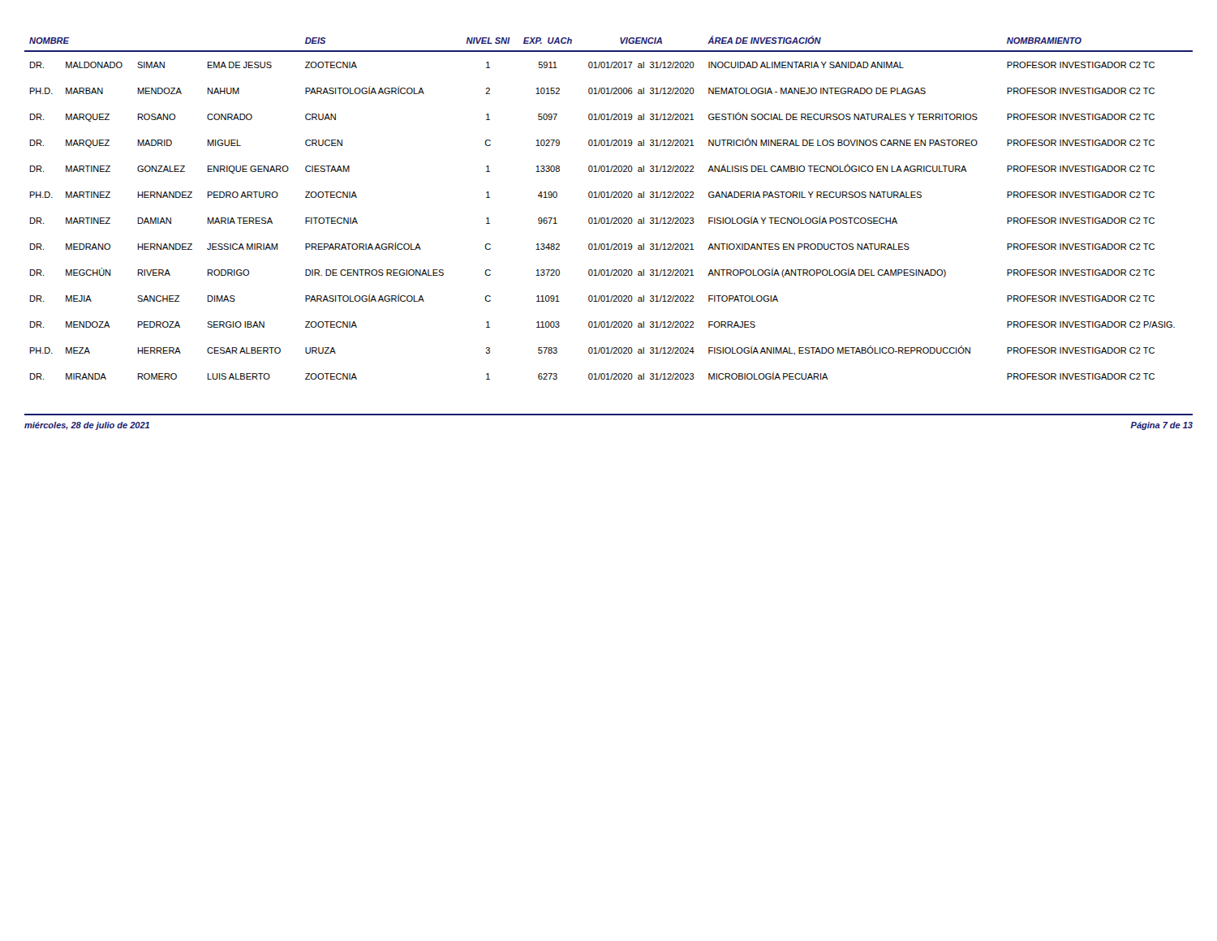| NOMBRE | DEIS | NIVEL SNI | EXP. UACh | VIGENCIA | ÁREA DE INVESTIGACIÓN | NOMBRAMIENTO |
| --- | --- | --- | --- | --- | --- | --- |
| DR. | MALDONADO | SIMAN | EMA DE JESUS | ZOOTECNIA | 1 | 5911 | 01/01/2017 al 31/12/2020 | INOCUIDAD ALIMENTARIA Y SANIDAD ANIMAL | PROFESOR INVESTIGADOR C2 TC |
| PH.D. | MARBAN | MENDOZA | NAHUM | PARASITOLOGÍA AGRÍCOLA | 2 | 10152 | 01/01/2006 al 31/12/2020 | NEMATOLOGIA - MANEJO INTEGRADO DE PLAGAS | PROFESOR INVESTIGADOR C2 TC |
| DR. | MARQUEZ | ROSANO | CONRADO | CRUAN | 1 | 5097 | 01/01/2019 al 31/12/2021 | GESTIÓN SOCIAL DE RECURSOS NATURALES Y TERRITORIOS | PROFESOR INVESTIGADOR C2 TC |
| DR. | MARQUEZ | MADRID | MIGUEL | CRUCEN | C | 10279 | 01/01/2019 al 31/12/2021 | NUTRICIÓN MINERAL DE LOS BOVINOS CARNE EN PASTOREO | PROFESOR INVESTIGADOR C2 TC |
| DR. | MARTINEZ | GONZALEZ | ENRIQUE GENARO | CIESTAAM | 1 | 13308 | 01/01/2020 al 31/12/2022 | ANÁLISIS DEL CAMBIO TECNOLÓGICO EN LA AGRICULTURA | PROFESOR INVESTIGADOR C2 TC |
| PH.D. | MARTINEZ | HERNANDEZ | PEDRO ARTURO | ZOOTECNIA | 1 | 4190 | 01/01/2020 al 31/12/2022 | GANADERIA PASTORIL Y RECURSOS NATURALES | PROFESOR INVESTIGADOR C2 TC |
| DR. | MARTINEZ | DAMIAN | MARIA TERESA | FITOTECNIA | 1 | 9671 | 01/01/2020 al 31/12/2023 | FISIOLOGÍA Y TECNOLOGÍA POSTCOSECHA | PROFESOR INVESTIGADOR C2 TC |
| DR. | MEDRANO | HERNANDEZ | JESSICA MIRIAM | PREPARATORIA AGRÍCOLA | C | 13482 | 01/01/2019 al 31/12/2021 | ANTIOXIDANTES EN PRODUCTOS NATURALES | PROFESOR INVESTIGADOR C2 TC |
| DR. | MEGCHÚN | RIVERA | RODRIGO | DIR. DE CENTROS REGIONALES | C | 13720 | 01/01/2020 al 31/12/2021 | ANTROPOLOGÍA (ANTROPOLOGÍA DEL CAMPESINADO) | PROFESOR INVESTIGADOR C2 TC |
| DR. | MEJIA | SANCHEZ | DIMAS | PARASITOLOGÍA AGRÍCOLA | C | 11091 | 01/01/2020 al 31/12/2022 | FITOPATOLOGIA | PROFESOR INVESTIGADOR C2 TC |
| DR. | MENDOZA | PEDROZA | SERGIO IBAN | ZOOTECNIA | 1 | 11003 | 01/01/2020 al 31/12/2022 | FORRAJES | PROFESOR INVESTIGADOR C2 P/ASIG. |
| PH.D. | MEZA | HERRERA | CESAR ALBERTO | URUZA | 3 | 5783 | 01/01/2020 al 31/12/2024 | FISIOLOGÍA ANIMAL, ESTADO METABÓLICO-REPRODUCCIÓN | PROFESOR INVESTIGADOR C2 TC |
| DR. | MIRANDA | ROMERO | LUIS ALBERTO | ZOOTECNIA | 1 | 6273 | 01/01/2020 al 31/12/2023 | MICROBIOLOGÍA PECUARIA | PROFESOR INVESTIGADOR C2 TC |
miércoles, 28 de julio de 2021 Página 7 de 13